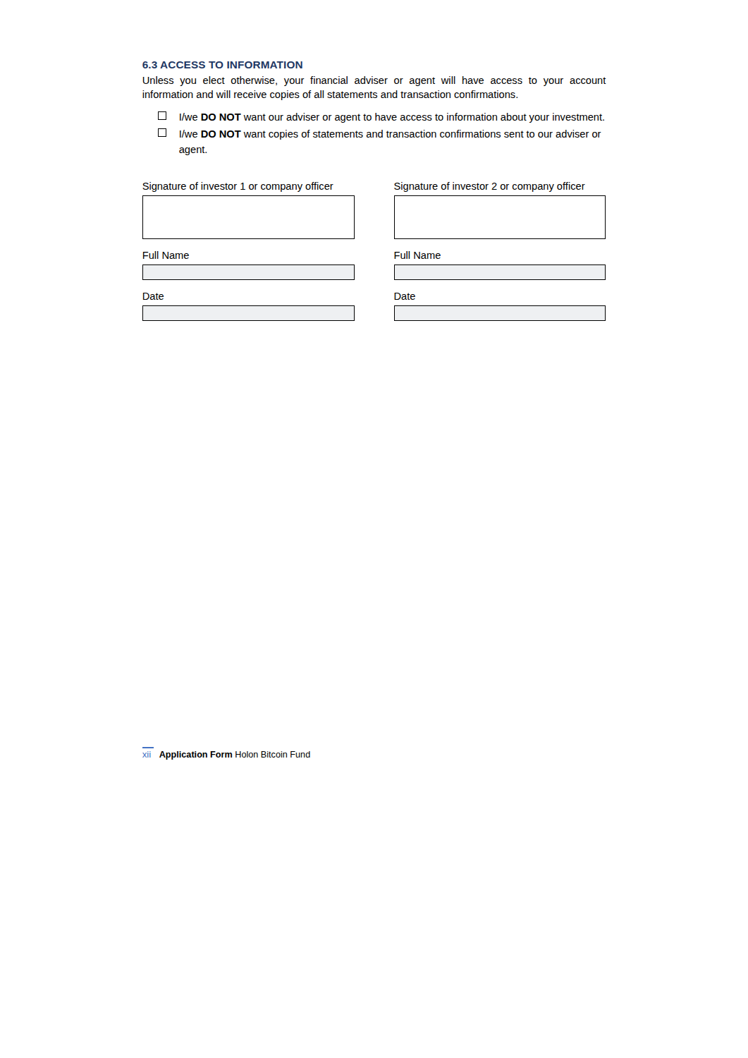6.3 ACCESS TO INFORMATION
Unless you elect otherwise, your financial adviser or agent will have access to your account information and will receive copies of all statements and transaction confirmations.
I/we DO NOT want our adviser or agent to have access to information about your investment.
I/we DO NOT want copies of statements and transaction confirmations sent to our adviser or agent.
Signature of investor 1 or company officer
Full Name
Date
Signature of investor 2 or company officer
Full Name
Date
xii Application Form Holon Bitcoin Fund